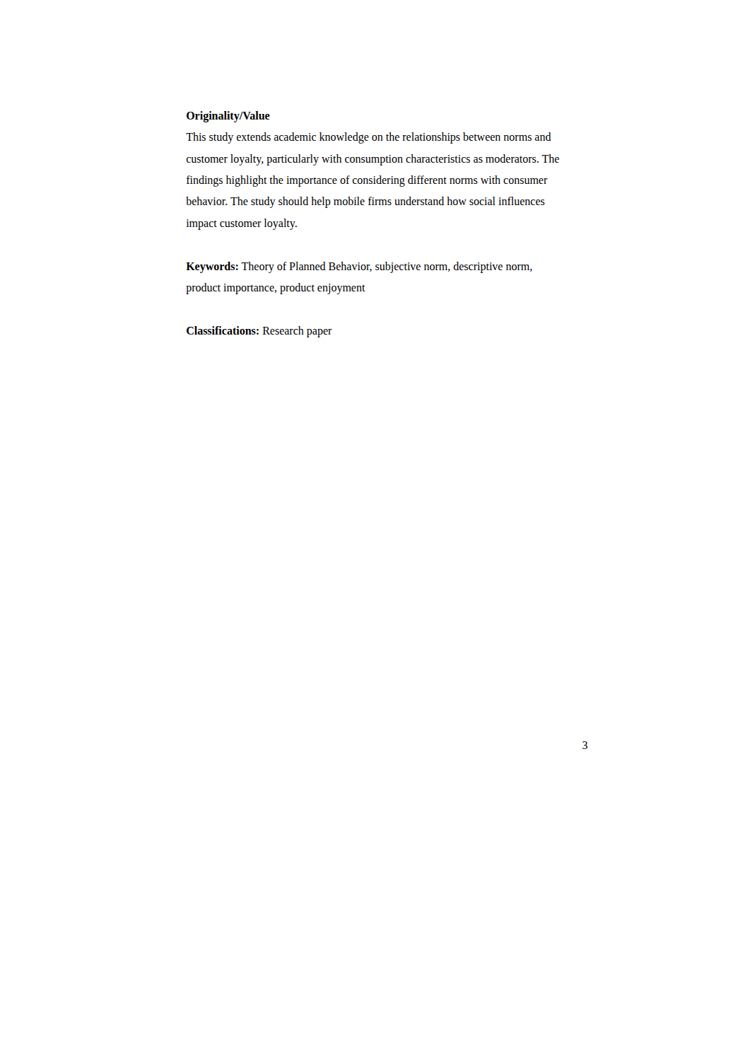Originality/Value
This study extends academic knowledge on the relationships between norms and customer loyalty, particularly with consumption characteristics as moderators. The findings highlight the importance of considering different norms with consumer behavior. The study should help mobile firms understand how social influences impact customer loyalty.
Keywords: Theory of Planned Behavior, subjective norm, descriptive norm, product importance, product enjoyment
Classifications: Research paper
3